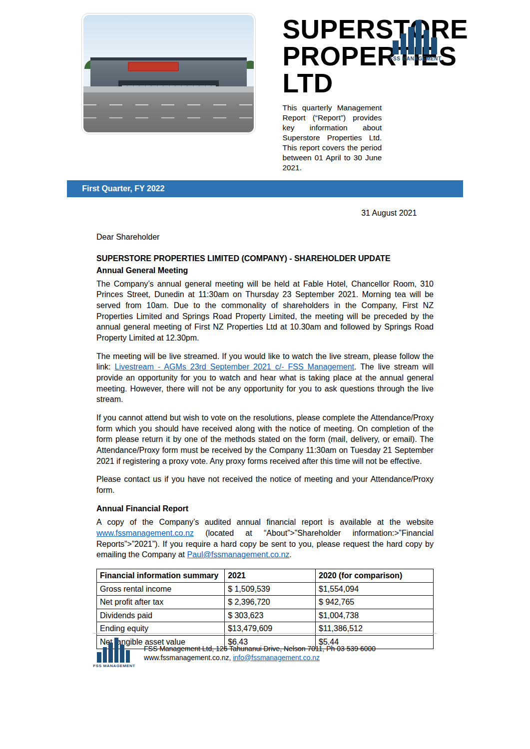FSS MANAGEMENT
SUPERSTORE PROPERTIES LTD
This quarterly Management Report (“Report”) provides key information about Superstore Properties Ltd. This report covers the period between 01 April to 30 June 2021.
First Quarter, FY 2022
31 August 2021
Dear Shareholder
SUPERSTORE PROPERTIES LIMITED (COMPANY) - SHAREHOLDER UPDATE
Annual General Meeting
The Company’s annual general meeting will be held at Fable Hotel, Chancellor Room, 310 Princes Street, Dunedin at 11:30am on Thursday 23 September 2021. Morning tea will be served from 10am. Due to the commonality of shareholders in the Company, First NZ Properties Limited and Springs Road Property Limited, the meeting will be preceded by the annual general meeting of First NZ Properties Ltd at 10.30am and followed by Springs Road Property Limited at 12.30pm.
The meeting will be live streamed. If you would like to watch the live stream, please follow the link: Livestream - AGMs 23rd September 2021 c/- FSS Management. The live stream will provide an opportunity for you to watch and hear what is taking place at the annual general meeting. However, there will not be any opportunity for you to ask questions through the live stream.
If you cannot attend but wish to vote on the resolutions, please complete the Attendance/Proxy form which you should have received along with the notice of meeting. On completion of the form please return it by one of the methods stated on the form (mail, delivery, or email). The Attendance/Proxy form must be received by the Company 11:30am on Tuesday 21 September 2021 if registering a proxy vote. Any proxy forms received after this time will not be effective.
Please contact us if you have not received the notice of meeting and your Attendance/Proxy form.
Annual Financial Report
A copy of the Company’s audited annual financial report is available at the website www.fssmanagement.co.nz (located at “About”>”Shareholder information:>”Financial Reports”>”2021”). If you require a hard copy be sent to you, please request the hard copy by emailing the Company at Paul@fssmanagement.co.nz.
| Financial information summary | 2021 | 2020 (for comparison) |
| --- | --- | --- |
| Gross rental income | $ 1,509,539 | $1,554,094 |
| Net profit after tax | $ 2,396,720 | $ 942,765 |
| Dividends paid | $ 303,623 | $1,004,738 |
| Ending equity | $13,479,609 | $11,386,512 |
| Net tangible asset value | $6.43 | $5.44 |
FSS MANAGEMENT
FSS Management Ltd, 126 Tahunanui Drive, Nelson 7011, Ph 03 539 6000
www.fssmanagement.co.nz, info@fssmanagement.co.nz